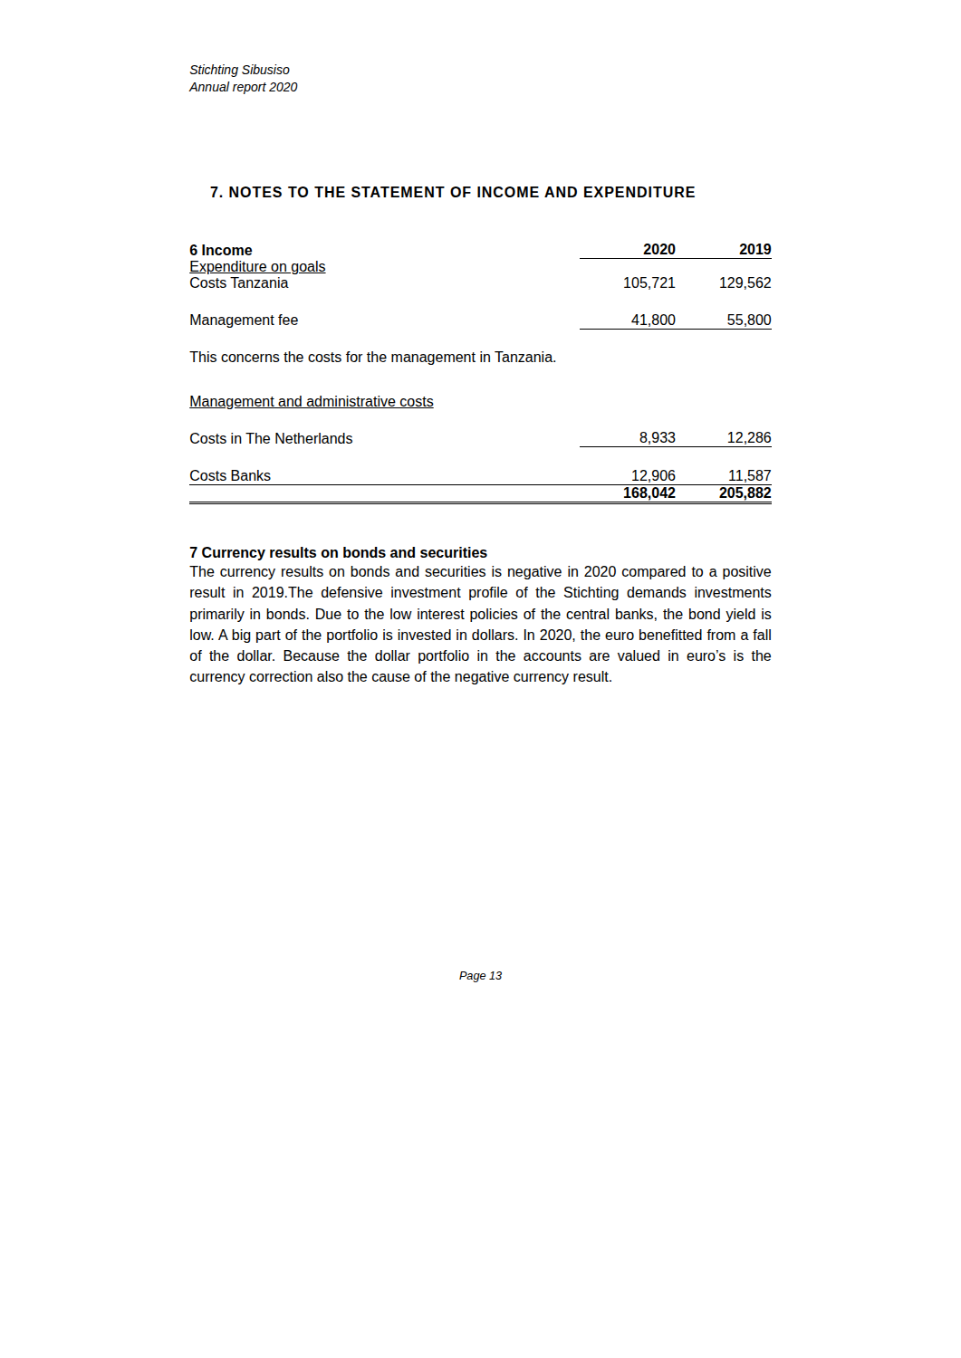Stichting Sibusiso
Annual report 2020
7. NOTES TO THE STATEMENT OF INCOME AND EXPENDITURE
| 6 Income | 2020 | 2019 |
| Expenditure on goals | | |
| Costs Tanzania | 105,721 | 129,562 |
| Management fee | 41,800 | 55,800 |
This concerns the costs for the management in Tanzania.
| Management and administrative costs | | |
| Costs in The Netherlands | 8,933 | 12,286 |
| Costs Banks | 12,906 | 11,587 |
| | 168,042 | 205,882 |
7 Currency results on bonds and securities
The currency results on bonds and securities is negative in 2020 compared to a positive result in 2019.The defensive investment profile of the Stichting demands investments primarily in bonds. Due to the low interest policies of the central banks, the bond yield is low. A big part of the portfolio is invested in dollars. In 2020, the euro benefitted from a fall of the dollar. Because the dollar portfolio in the accounts are valued in euro’s is the currency correction also the cause of the negative currency result.
Page 13